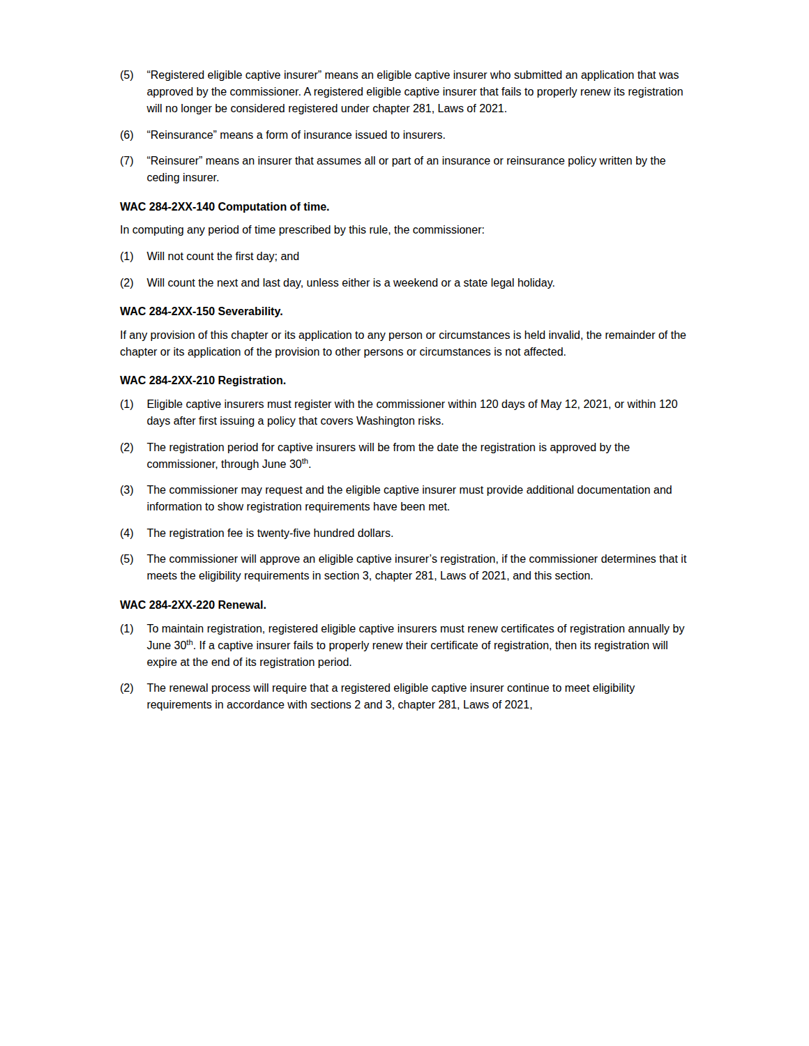(5) “Registered eligible captive insurer” means an eligible captive insurer who submitted an application that was approved by the commissioner. A registered eligible captive insurer that fails to properly renew its registration will no longer be considered registered under chapter 281, Laws of 2021.
(6) “Reinsurance” means a form of insurance issued to insurers.
(7) “Reinsurer” means an insurer that assumes all or part of an insurance or reinsurance policy written by the ceding insurer.
WAC 284-2XX-140 Computation of time.
In computing any period of time prescribed by this rule, the commissioner:
(1) Will not count the first day; and
(2) Will count the next and last day, unless either is a weekend or a state legal holiday.
WAC 284-2XX-150 Severability.
If any provision of this chapter or its application to any person or circumstances is held invalid, the remainder of the chapter or its application of the provision to other persons or circumstances is not affected.
WAC 284-2XX-210 Registration.
(1) Eligible captive insurers must register with the commissioner within 120 days of May 12, 2021, or within 120 days after first issuing a policy that covers Washington risks.
(2) The registration period for captive insurers will be from the date the registration is approved by the commissioner, through June 30th.
(3) The commissioner may request and the eligible captive insurer must provide additional documentation and information to show registration requirements have been met.
(4) The registration fee is twenty-five hundred dollars.
(5) The commissioner will approve an eligible captive insurer’s registration, if the commissioner determines that it meets the eligibility requirements in section 3, chapter 281, Laws of 2021, and this section.
WAC 284-2XX-220 Renewal.
(1) To maintain registration, registered eligible captive insurers must renew certificates of registration annually by June 30th. If a captive insurer fails to properly renew their certificate of registration, then its registration will expire at the end of its registration period.
(2) The renewal process will require that a registered eligible captive insurer continue to meet eligibility requirements in accordance with sections 2 and 3, chapter 281, Laws of 2021,